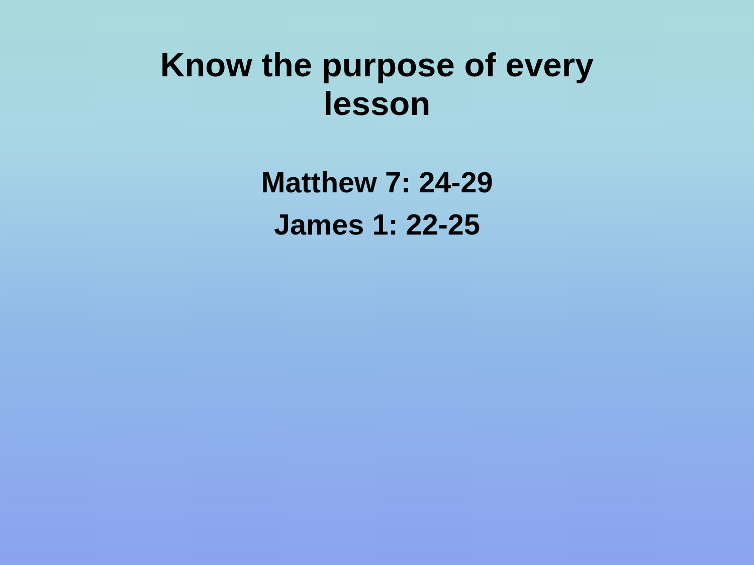Know the purpose of every lesson
Matthew 7: 24-29
James 1: 22-25